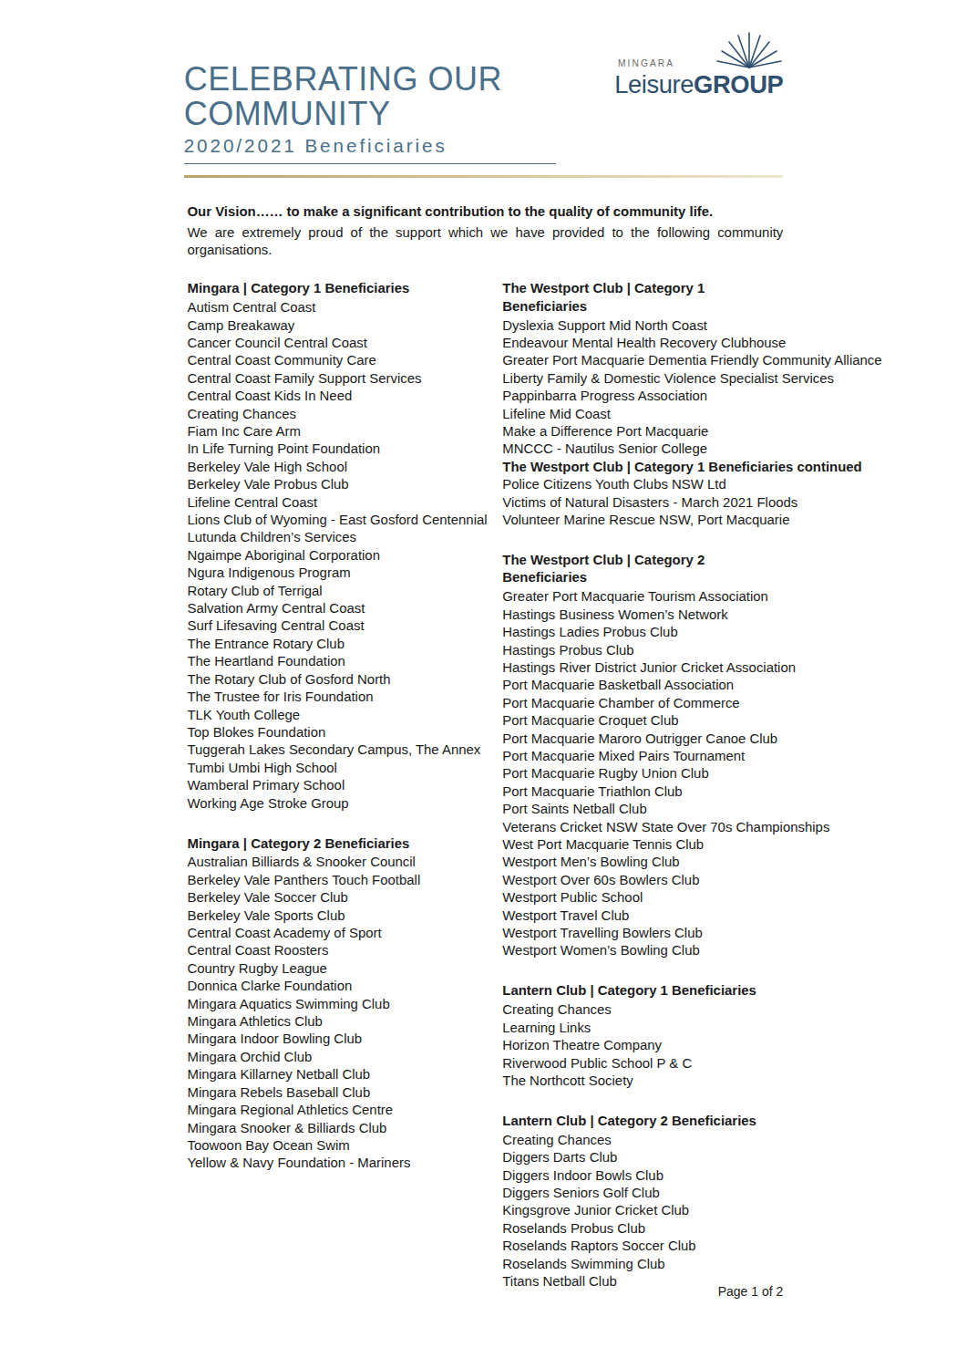CELEBRATING OUR COMMUNITY
2020/2021 Beneficiaries
MINGARA
Leisure GROUP
Our Vision…… to make a significant contribution to the quality of community life.
We are extremely proud of the support which we have provided to the following community organisations.
Mingara | Category 1 Beneficiaries
Autism Central Coast
Camp Breakaway
Cancer Council Central Coast
Central Coast Community Care
Central Coast Family Support Services
Central Coast Kids In Need
Creating Chances
Fiam Inc Care Arm
In Life Turning Point Foundation
Berkeley Vale High School
Berkeley Vale Probus Club
Lifeline Central Coast
Lions Club of Wyoming - East Gosford Centennial
Lutunda Children’s Services
Ngaimpe Aboriginal Corporation
Ngura Indigenous Program
Rotary Club of Terrigal
Salvation Army Central Coast
Surf Lifesaving Central Coast
The Entrance Rotary Club
The Heartland Foundation
The Rotary Club of Gosford North
The Trustee for Iris Foundation
TLK Youth College
Top Blokes Foundation
Tuggerah Lakes Secondary Campus, The Annex
Tumbi Umbi High School
Wamberal Primary School
Working Age Stroke Group
Mingara | Category 2 Beneficiaries
Australian Billiards & Snooker Council
Berkeley Vale Panthers Touch Football
Berkeley Vale Soccer Club
Berkeley Vale Sports Club
Central Coast Academy of Sport
Central Coast Roosters
Country Rugby League
Donnica Clarke Foundation
Mingara Aquatics Swimming Club
Mingara Athletics Club
Mingara Indoor Bowling Club
Mingara Orchid Club
Mingara Killarney Netball Club
Mingara Rebels Baseball Club
Mingara Regional Athletics Centre
Mingara Snooker & Billiards Club
Toowoon Bay Ocean Swim
Yellow & Navy Foundation - Mariners
The Westport Club | Category 1 Beneficiaries
Dyslexia Support Mid North Coast
Endeavour Mental Health Recovery Clubhouse
Greater Port Macquarie Dementia Friendly Community Alliance
Liberty Family & Domestic Violence Specialist Services
Pappinbarra Progress Association
Lifeline Mid Coast
Make a Difference Port Macquarie
MNCCC - Nautilus Senior College
The Westport Club | Category 1 Beneficiaries continued
Police Citizens Youth Clubs NSW Ltd
Victims of Natural Disasters - March 2021 Floods
Volunteer Marine Rescue NSW, Port Macquarie
The Westport Club | Category 2 Beneficiaries
Greater Port Macquarie Tourism Association
Hastings Business Women’s Network
Hastings Ladies Probus Club
Hastings Probus Club
Hastings River District Junior Cricket Association
Port Macquarie Basketball Association
Port Macquarie Chamber of Commerce
Port Macquarie Croquet Club
Port Macquarie Maroro Outrigger Canoe Club
Port Macquarie Mixed Pairs Tournament
Port Macquarie Rugby Union Club
Port Macquarie Triathlon Club
Port Saints Netball Club
Veterans Cricket NSW State Over 70s Championships
West Port Macquarie Tennis Club
Westport Men’s Bowling Club
Westport Over 60s Bowlers Club
Westport Public School
Westport Travel Club
Westport Travelling Bowlers Club
Westport Women’s Bowling Club
Lantern Club | Category 1 Beneficiaries
Creating Chances
Learning Links
Horizon Theatre Company
Riverwood Public School P & C
The Northcott Society
Lantern Club | Category 2 Beneficiaries
Creating Chances
Diggers Darts Club
Diggers Indoor Bowls Club
Diggers Seniors Golf Club
Kingsgrove Junior Cricket Club
Roselands Probus Club
Roselands Raptors Soccer Club
Roselands Swimming Club
Titans Netball Club
Page 1 of 2